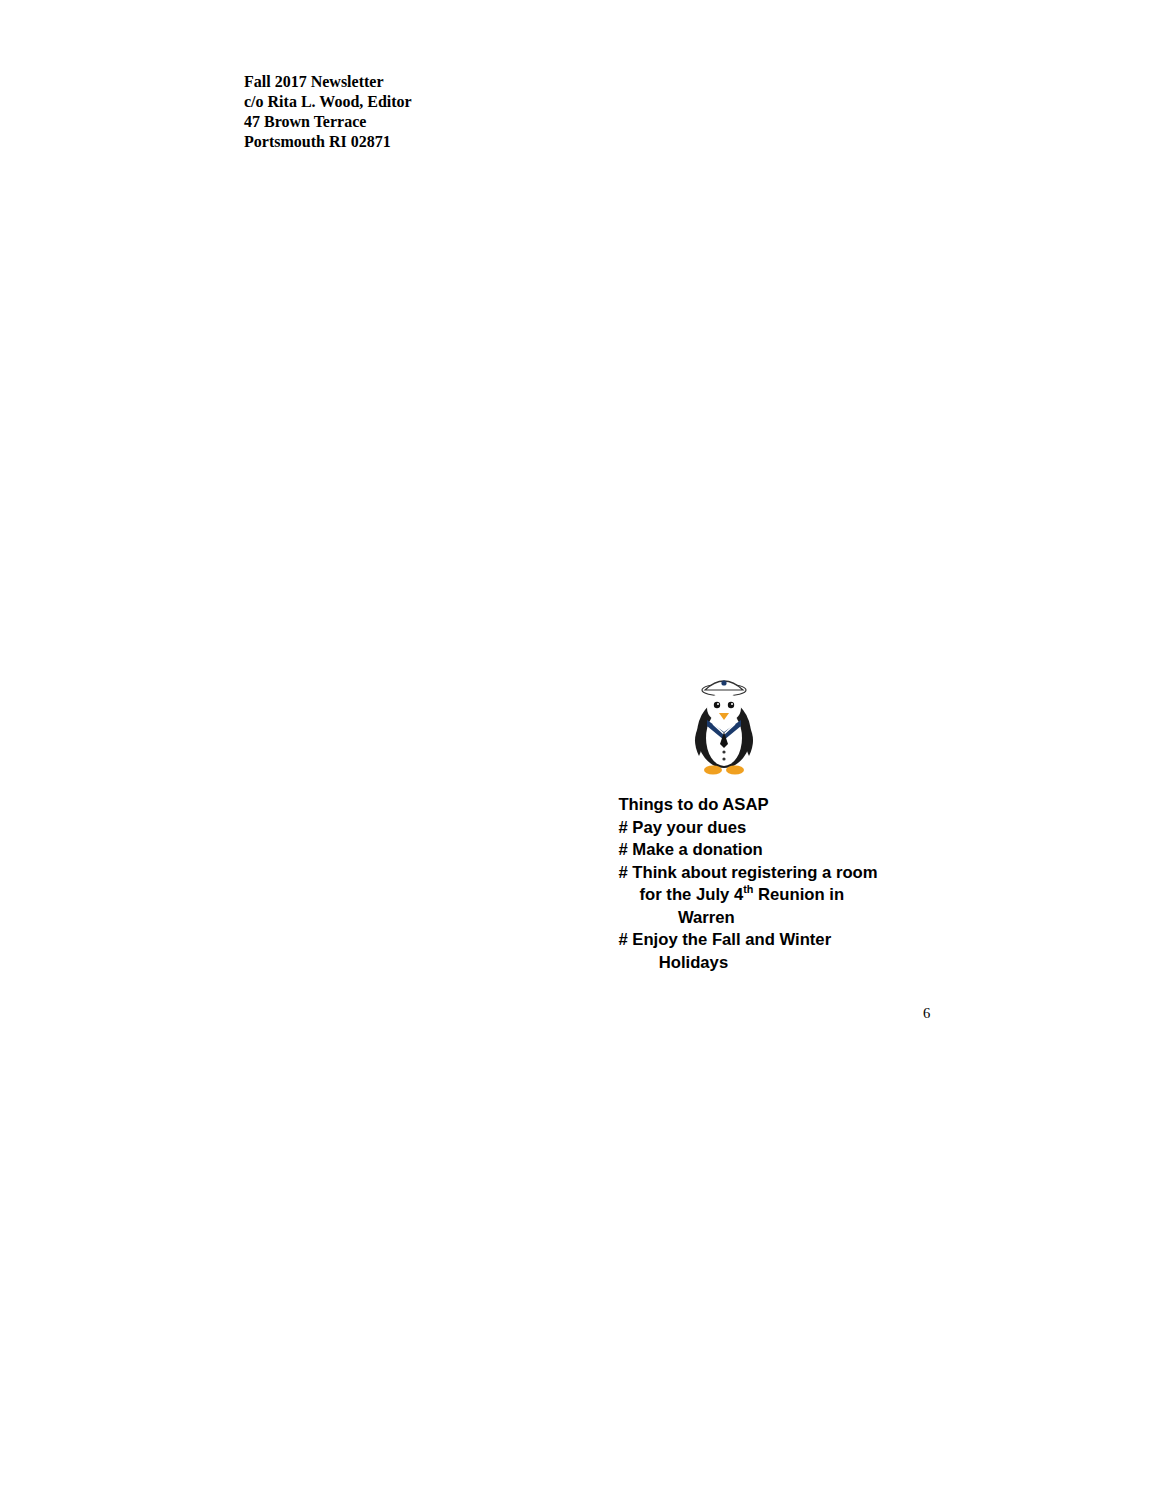Fall 2017 Newsletter
c/o Rita L. Wood, Editor
47 Brown Terrace
Portsmouth RI 02871
Things to do ASAP
# Pay your dues
# Make a donation
# Think about registering a room
for the July 4th Reunion in
Warren
# Enjoy the Fall and Winter
Holidays
6